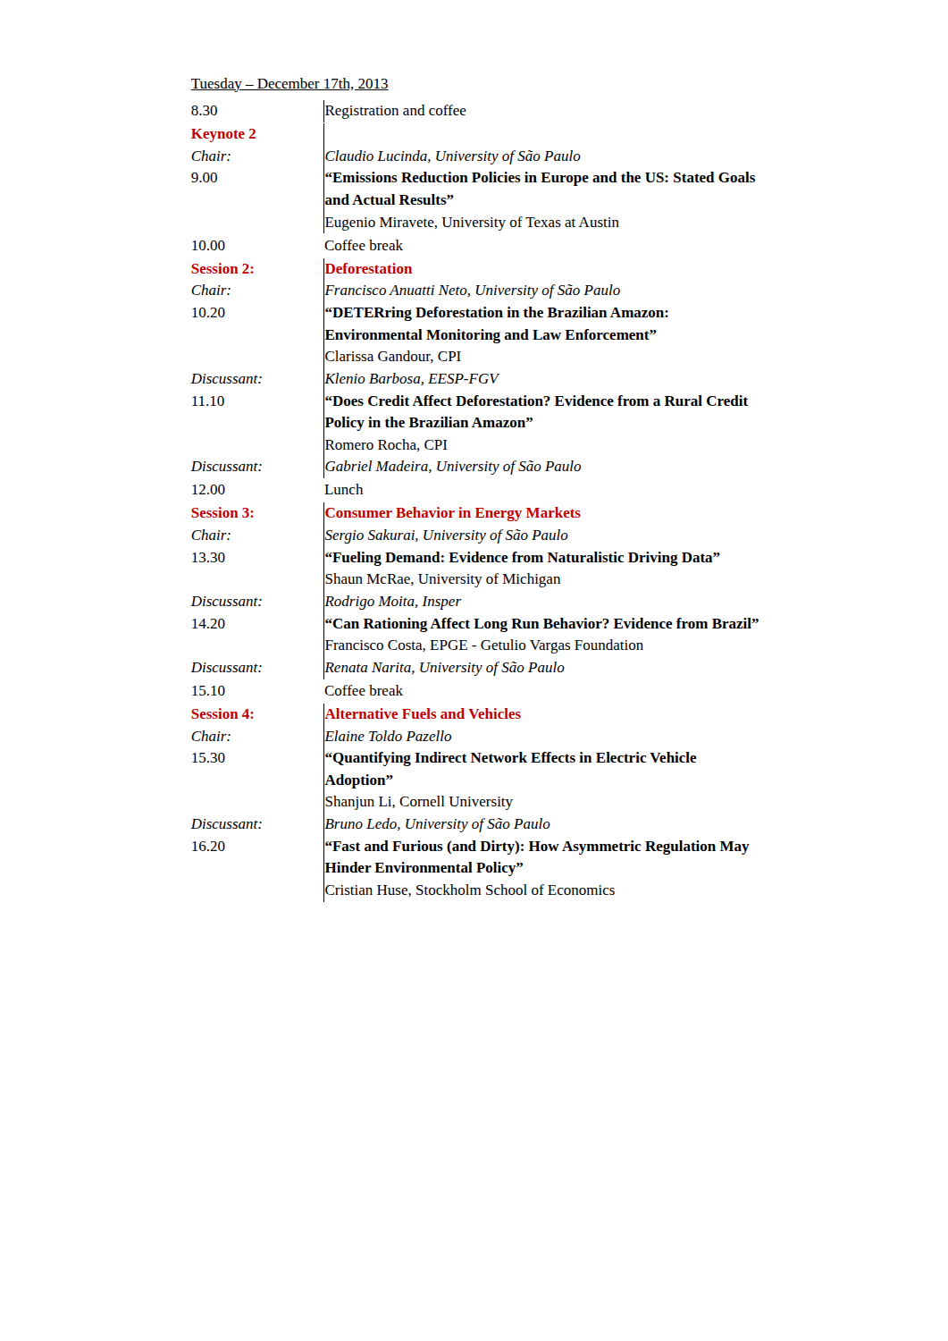Tuesday – December 17th, 2013
| 8.30 | Registration and coffee |
| Keynote 2 | |
| Chair: | Claudio Lucinda, University of São Paulo |
| 9.00 | “Emissions Reduction Policies in Europe and the US: Stated Goals and Actual Results” |
| | Eugenio Miravete, University of Texas at Austin |
| 10.00 | Coffee break |
| Session 2: | Deforestation |
| Chair: | Francisco Anuatti Neto, University of São Paulo |
| 10.20 | “DETERring Deforestation in the Brazilian Amazon: Environmental Monitoring and Law Enforcement” |
| | Clarissa Gandour, CPI |
| Discussant: | Klenio Barbosa, EESP-FGV |
| 11.10 | “Does Credit Affect Deforestation? Evidence from a Rural Credit Policy in the Brazilian Amazon” |
| | Romero Rocha, CPI |
| Discussant: | Gabriel Madeira, University of São Paulo |
| 12.00 | Lunch |
| Session 3: | Consumer Behavior in Energy Markets |
| Chair: | Sergio Sakurai, University of São Paulo |
| 13.30 | “Fueling Demand: Evidence from Naturalistic Driving Data” |
| | Shaun McRae, University of Michigan |
| Discussant: | Rodrigo Moita, Insper |
| 14.20 | “Can Rationing Affect Long Run Behavior? Evidence from Brazil” |
| | Francisco Costa, EPGE - Getulio Vargas Foundation |
| Discussant: | Renata Narita, University of São Paulo |
| 15.10 | Coffee break |
| Session 4: | Alternative Fuels and Vehicles |
| Chair: | Elaine Toldo Pazello |
| 15.30 | “Quantifying Indirect Network Effects in Electric Vehicle Adoption” |
| | Shanjun Li, Cornell University |
| Discussant: | Bruno Ledo, University of São Paulo |
| 16.20 | “Fast and Furious (and Dirty): How Asymmetric Regulation May Hinder Environmental Policy” |
| | Cristian Huse, Stockholm School of Economics |